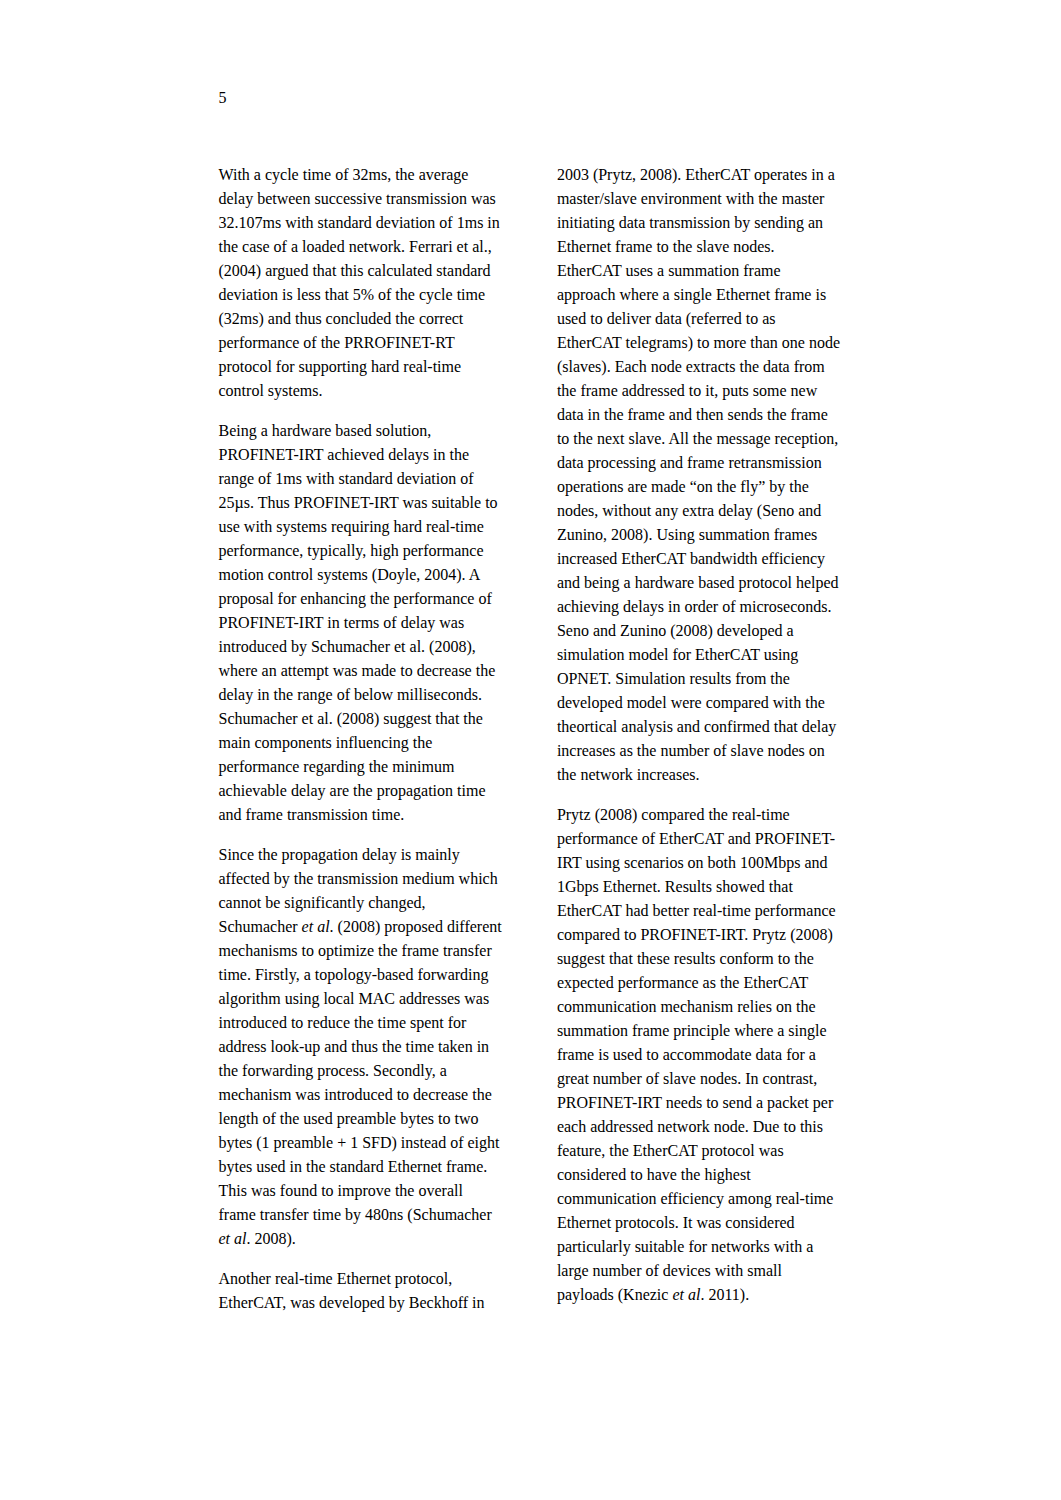5
With a cycle time of 32ms, the average delay between successive transmission was 32.107ms with standard deviation of 1ms in the case of a loaded network. Ferrari et al., (2004) argued that this calculated standard deviation is less that 5% of the cycle time (32ms) and thus concluded the correct performance of the PRROFINET-RT protocol for supporting hard real-time control systems.
Being a hardware based solution, PROFINET-IRT achieved delays in the range of 1ms with standard deviation of 25µs. Thus PROFINET-IRT was suitable to use with systems requiring hard real-time performance, typically, high performance motion control systems (Doyle, 2004). A proposal for enhancing the performance of PROFINET-IRT in terms of delay was introduced by Schumacher et al. (2008), where an attempt was made to decrease the delay in the range of below milliseconds. Schumacher et al. (2008) suggest that the main components influencing the performance regarding the minimum achievable delay are the propagation time and frame transmission time.
Since the propagation delay is mainly affected by the transmission medium which cannot be significantly changed, Schumacher et al. (2008) proposed different mechanisms to optimize the frame transfer time. Firstly, a topology-based forwarding algorithm using local MAC addresses was introduced to reduce the time spent for address look-up and thus the time taken in the forwarding process. Secondly, a mechanism was introduced to decrease the length of the used preamble bytes to two bytes (1 preamble + 1 SFD) instead of eight bytes used in the standard Ethernet frame. This was found to improve the overall frame transfer time by 480ns (Schumacher et al. 2008).
Another real-time Ethernet protocol, EtherCAT, was developed by Beckhoff in 2003 (Prytz, 2008). EtherCAT operates in a master/slave environment with the master initiating data transmission by sending an Ethernet frame to the slave nodes. EtherCAT uses a summation frame approach where a single Ethernet frame is used to deliver data (referred to as EtherCAT telegrams) to more than one node (slaves). Each node extracts the data from the frame addressed to it, puts some new data in the frame and then sends the frame to the next slave. All the message reception, data processing and frame retransmission operations are made “on the fly” by the nodes, without any extra delay (Seno and Zunino, 2008). Using summation frames increased EtherCAT bandwidth efficiency and being a hardware based protocol helped achieving delays in order of microseconds. Seno and Zunino (2008) developed a simulation model for EtherCAT using OPNET. Simulation results from the developed model were compared with the theortical analysis and confirmed that delay increases as the number of slave nodes on the network increases.
Prytz (2008) compared the real-time performance of EtherCAT and PROFINET-IRT using scenarios on both 100Mbps and 1Gbps Ethernet. Results showed that EtherCAT had better real-time performance compared to PROFINET-IRT. Prytz (2008) suggest that these results conform to the expected performance as the EtherCAT communication mechanism relies on the summation frame principle where a single frame is used to accommodate data for a great number of slave nodes. In contrast, PROFINET-IRT needs to send a packet per each addressed network node. Due to this feature, the EtherCAT protocol was considered to have the highest communication efficiency among real-time Ethernet protocols. It was considered particularly suitable for networks with a large number of devices with small payloads (Knezic et al. 2011).